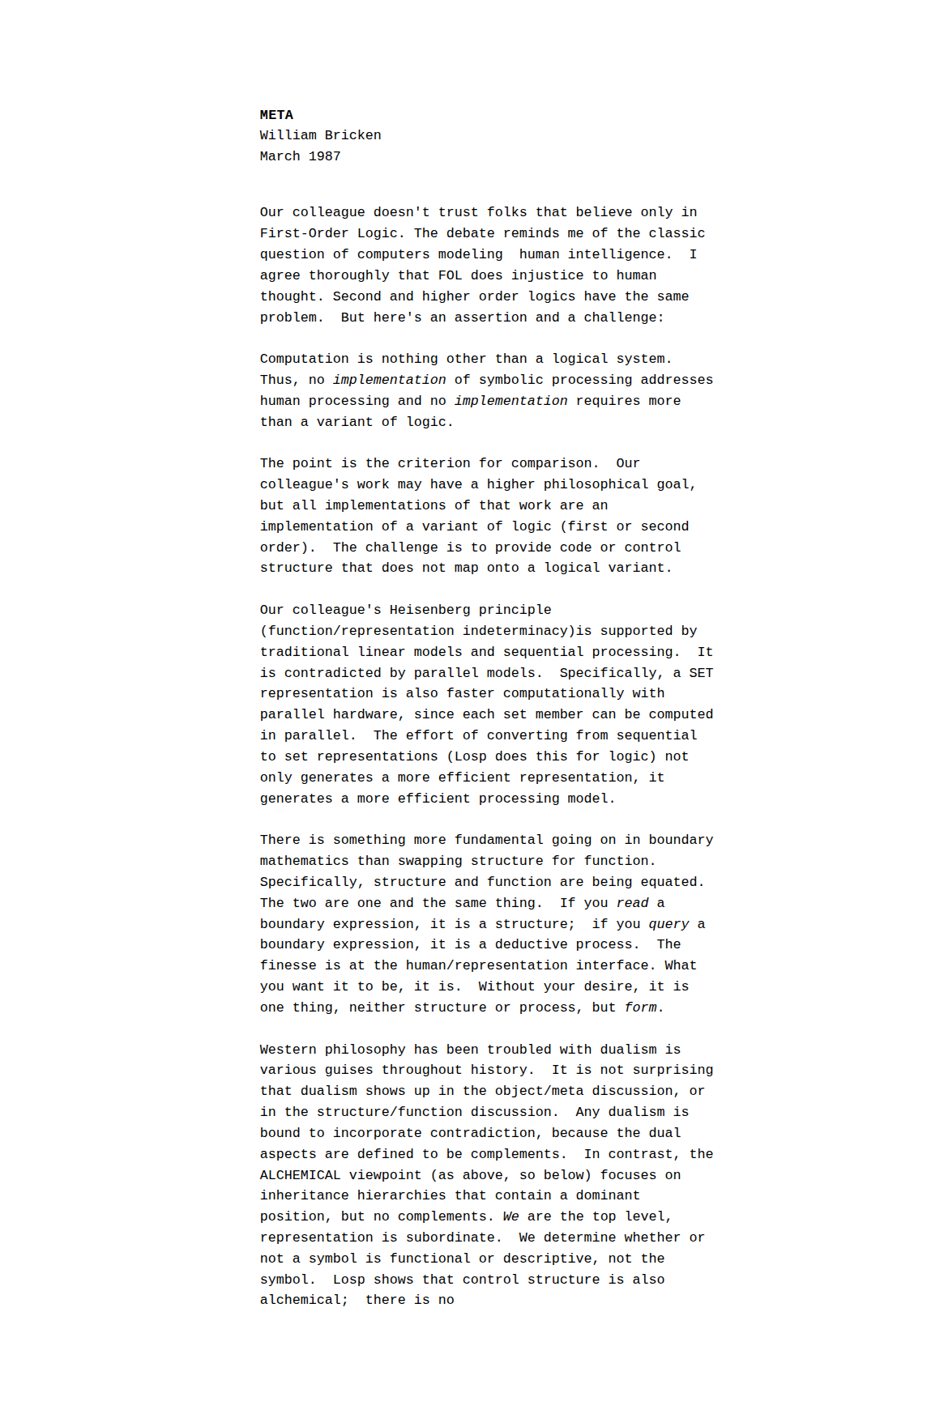META
William Bricken
March 1987
Our colleague doesn't trust folks that believe only in First-Order Logic. The debate reminds me of the classic question of computers modeling human intelligence. I agree thoroughly that FOL does injustice to human thought. Second and higher order logics have the same problem. But here's an assertion and a challenge:
Computation is nothing other than a logical system. Thus, no implementation of symbolic processing addresses human processing and no implementation requires more than a variant of logic.
The point is the criterion for comparison. Our colleague's work may have a higher philosophical goal, but all implementations of that work are an implementation of a variant of logic (first or second order). The challenge is to provide code or control structure that does not map onto a logical variant.
Our colleague's Heisenberg principle (function/representation indeterminacy)is supported by traditional linear models and sequential processing. It is contradicted by parallel models. Specifically, a SET representation is also faster computationally with parallel hardware, since each set member can be computed in parallel. The effort of converting from sequential to set representations (Losp does this for logic) not only generates a more efficient representation, it generates a more efficient processing model.
There is something more fundamental going on in boundary mathematics than swapping structure for function. Specifically, structure and function are being equated. The two are one and the same thing. If you read a boundary expression, it is a structure; if you query a boundary expression, it is a deductive process. The finesse is at the human/representation interface. What you want it to be, it is. Without your desire, it is one thing, neither structure or process, but form.
Western philosophy has been troubled with dualism is various guises throughout history. It is not surprising that dualism shows up in the object/meta discussion, or in the structure/function discussion. Any dualism is bound to incorporate contradiction, because the dual aspects are defined to be complements. In contrast, the ALCHEMICAL viewpoint (as above, so below) focuses on inheritance hierarchies that contain a dominant position, but no complements. We are the top level, representation is subordinate. We determine whether or not a symbol is functional or descriptive, not the symbol. Losp shows that control structure is also alchemical; there is no